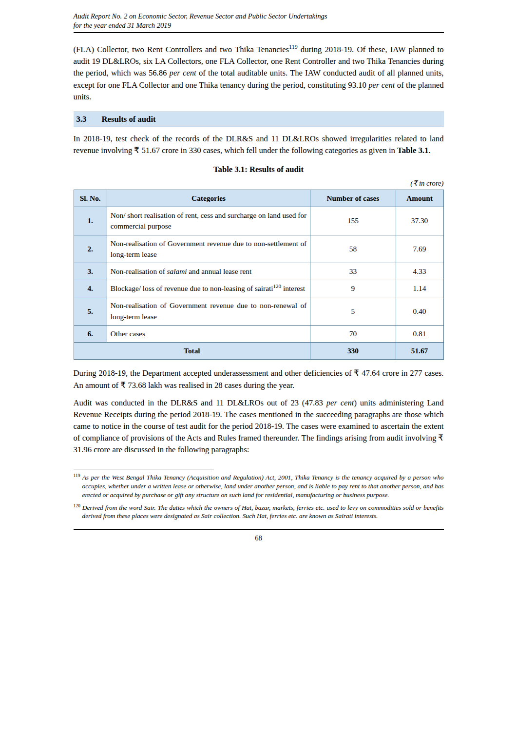Audit Report No. 2 on Economic Sector, Revenue Sector and Public Sector Undertakings
for the year ended 31 March 2019
(FLA) Collector, two Rent Controllers and two Thika Tenancies119 during 2018-19. Of these, IAW planned to audit 19 DL&LROs, six LA Collectors, one FLA Collector, one Rent Controller and two Thika Tenancies during the period, which was 56.86 per cent of the total auditable units. The IAW conducted audit of all planned units, except for one FLA Collector and one Thika tenancy during the period, constituting 93.10 per cent of the planned units.
3.3 Results of audit
In 2018-19, test check of the records of the DLR&S and 11 DL&LROs showed irregularities related to land revenue involving ₹ 51.67 crore in 330 cases, which fell under the following categories as given in Table 3.1.
Table 3.1: Results of audit
(₹ in crore)
| Sl. No. | Categories | Number of cases | Amount |
| --- | --- | --- | --- |
| 1. | Non/ short realisation of rent, cess and surcharge on land used for commercial purpose | 155 | 37.30 |
| 2. | Non-realisation of Government revenue due to non-settlement of long-term lease | 58 | 7.69 |
| 3. | Non-realisation of salami and annual lease rent | 33 | 4.33 |
| 4. | Blockage/ loss of revenue due to non-leasing of sairati 120 interest | 9 | 1.14 |
| 5. | Non-realisation of Government revenue due to non-renewal of long-term lease | 5 | 0.40 |
| 6. | Other cases | 70 | 0.81 |
| Total | 330 | 51.67 |
During 2018-19, the Department accepted underassessment and other deficiencies of ₹ 47.64 crore in 277 cases. An amount of ₹ 73.68 lakh was realised in 28 cases during the year.
Audit was conducted in the DLR&S and 11 DL&LROs out of 23 (47.83 per cent) units administering Land Revenue Receipts during the period 2018-19. The cases mentioned in the succeeding paragraphs are those which came to notice in the course of test audit for the period 2018-19. The cases were examined to ascertain the extent of compliance of provisions of the Acts and Rules framed thereunder. The findings arising from audit involving ₹ 31.96 crore are discussed in the following paragraphs:
119 As per the West Bengal Thika Tenancy (Acquisition and Regulation) Act, 2001, Thika Tenancy is the tenancy acquired by a person who occupies, whether under a written lease or otherwise, land under another person, and is liable to pay rent to that another person, and has erected or acquired by purchase or gift any structure on such land for residential, manufacturing or business purpose.
120 Derived from the word Sair. The duties which the owners of Hat, bazar, markets, ferries etc. used to levy on commodities sold or benefits derived from these places were designated as Sair collection. Such Hat, ferries etc. are known as Sairati interests.
68